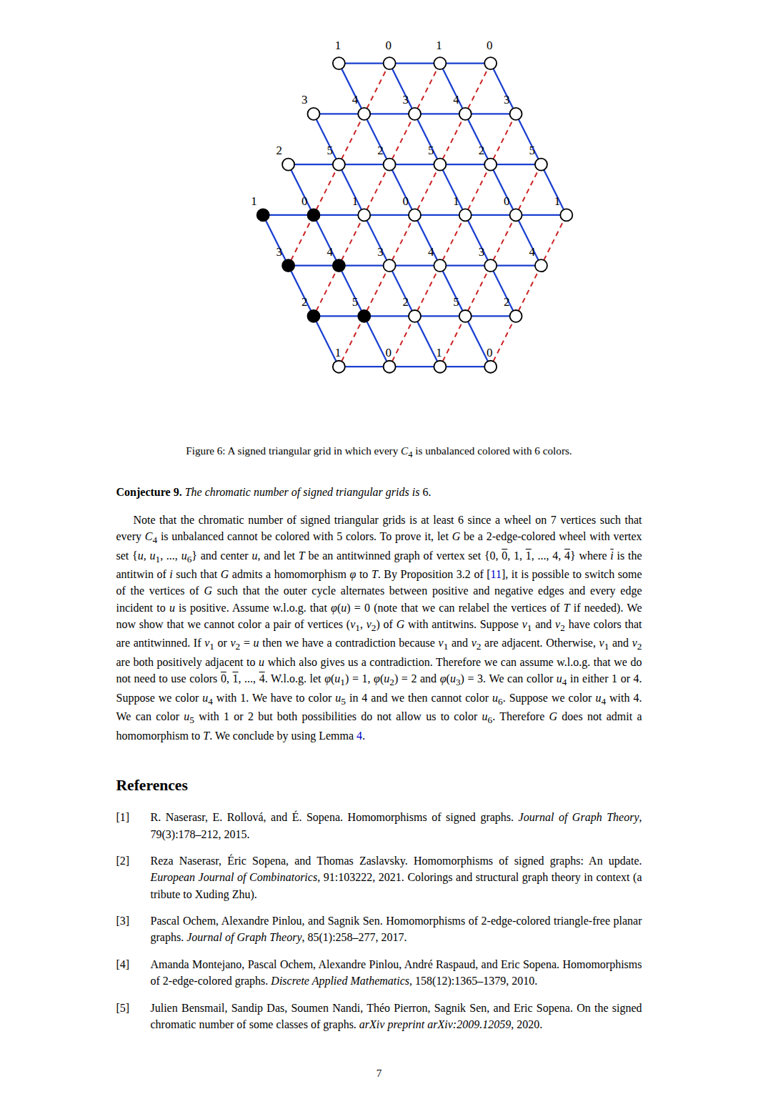1 0 1 0 3 4 3 4 3 2 5 2 5 2 5 1 0 1 0 1 0 1 3 4 3 4 3 4 2 5 2 5 2 1 0 1 0
Figure 6: A signed triangular grid in which every C4 is unbalanced colored with 6 colors.
Conjecture 9. The chromatic number of signed triangular grids is 6.
Note that the chromatic number of signed triangular grids is at least 6 since a wheel on 7 vertices such that every C4 is unbalanced cannot be colored with 5 colors. To prove it, let G be a 2-edge-colored wheel with vertex set {u, u1, ..., u6} and center u, and let T be an antitwinned graph of vertex set {0, 0, 1, 1, ..., 4, 4} where i is the antitwin of i such that G admits a homomorphism φ to T. By Proposition 3.2 of [11], it is possible to switch some of the vertices of G such that the outer cycle alternates between positive and negative edges and every edge incident to u is positive. Assume w.l.o.g. that φ(u) = 0 (note that we can relabel the vertices of T if needed). We now show that we cannot color a pair of vertices (v1, v2) of G with antitwins. Suppose v1 and v2 have colors that are antitwinned. If v1 or v2 = u then we have a contradiction because v1 and v2 are adjacent. Otherwise, v1 and v2 are both positively adjacent to u which also gives us a contradiction. Therefore we can assume w.l.o.g. that we do not need to use colors 0, 1, ..., 4. W.l.o.g. let φ(u1) = 1, φ(u2) = 2 and φ(u3) = 3. We can collor u4 in either 1 or 4. Suppose we color u4 with 1. We have to color u5 in 4 and we then cannot color u6. Suppose we color u4 with 4. We can color u5 with 1 or 2 but both possibilities do not allow us to color u6. Therefore G does not admit a homomorphism to T. We conclude by using Lemma 4.
References
R. Naserasr, E. Rollová, and É. Sopena. Homomorphisms of signed graphs. Journal of Graph Theory, 79(3):178–212, 2015.
Reza Naserasr, Éric Sopena, and Thomas Zaslavsky. Homomorphisms of signed graphs: An update. European Journal of Combinatorics, 91:103222, 2021. Colorings and structural graph theory in context (a tribute to Xuding Zhu).
Pascal Ochem, Alexandre Pinlou, and Sagnik Sen. Homomorphisms of 2-edge-colored triangle-free planar graphs. Journal of Graph Theory, 85(1):258–277, 2017.
Amanda Montejano, Pascal Ochem, Alexandre Pinlou, André Raspaud, and Eric Sopena. Homomorphisms of 2-edge-colored graphs. Discrete Applied Mathematics, 158(12):1365–1379, 2010.
Julien Bensmail, Sandip Das, Soumen Nandi, Théo Pierron, Sagnik Sen, and Eric Sopena. On the signed chromatic number of some classes of graphs. arXiv preprint arXiv:2009.12059, 2020.
7